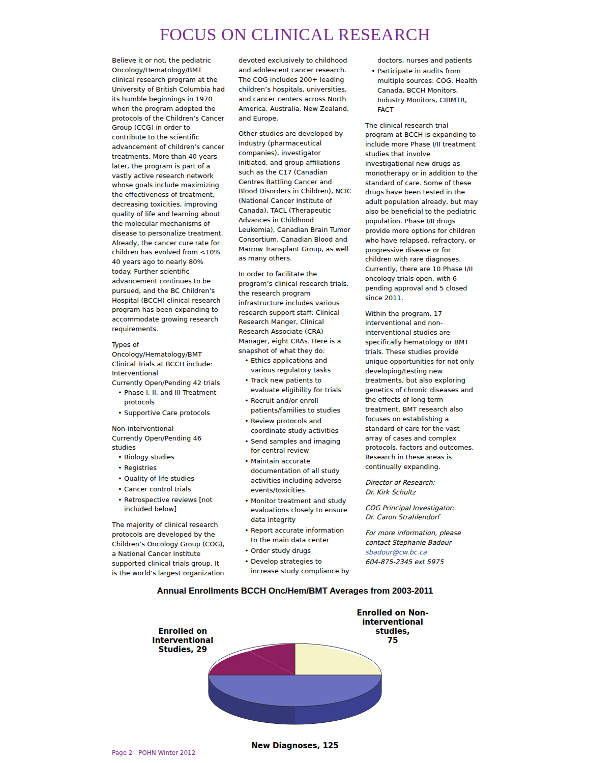Focus on Clinical Research
Believe it or not, the pediatric Oncology/Hematology/BMT clinical research program at the University of British Columbia had its humble beginnings in 1970 when the program adopted the protocols of the Children’s Cancer Group (CCG) in order to contribute to the scientific advancement of children’s cancer treatments. More than 40 years later, the program is part of a vastly active research network whose goals include maximizing the effectiveness of treatment, decreasing toxicities, improving quality of life and learning about the molecular mechanisms of disease to personalize treatment. Already, the cancer cure rate for children has evolved from <10% 40 years ago to nearly 80% today. Further scientific advancement continues to be pursued, and the BC Children’s Hospital (BCCH) clinical research program has been expanding to accommodate growing research requirements.
Types of Oncology/Hematology/BMT Clinical Trials at BCCH include:
Interventional
Currently Open/Pending 42 trials
Phase I, II, and III Treatment protocols
Supportive Care protocols
Non-interventional
Currently Open/Pending 46 studies
Biology studies
Registries
Quality of life studies
Cancer control trials
Retrospective reviews [not included below]
The majority of clinical research protocols are developed by the Children’s Oncology Group (COG), a National Cancer Institute supported clinical trials group. It is the world’s largest organization devoted exclusively to childhood and adolescent cancer research. The COG includes 200+ leading children’s hospitals, universities, and cancer centers across North America, Australia, New Zealand, and Europe.
Other studies are developed by industry (pharmaceutical companies), investigator initiated, and group affiliations such as the C17 (Canadian Centres Battling Cancer and Blood Disorders in Children), NCIC (National Cancer Institute of Canada), TACL (Therapeutic Advances in Childhood Leukemia), Canadian Brain Tumor Consortium, Canadian Blood and Marrow Transplant Group, as well as many others.
In order to facilitate the program’s clinical research trials, the research program infrastructure includes various research support staff: Clinical Research Manger, Clinical Research Associate (CRA) Manager, eight CRAs. Here is a snapshot of what they do:
Ethics applications and various regulatory tasks
Track new patients to evaluate eligibility for trials
Recruit and/or enroll patients/families to studies
Review protocols and coordinate study activities
Send samples and imaging for central review
Maintain accurate documentation of all study activities including adverse events/toxicities
Monitor treatment and study evaluations closely to ensure data integrity
Report accurate information to the main data center
Order study drugs
Develop strategies to increase study compliance by doctors, nurses and patients
Participate in audits from multiple sources: COG, Health Canada, BCCH Monitors, Industry Monitors, CIBMTR, FACT
The clinical research trial program at BCCH is expanding to include more Phase I/II treatment studies that involve investigational new drugs as monotherapy or in addition to the standard of care. Some of these drugs have been tested in the adult population already, but may also be beneficial to the pediatric population. Phase I/II drugs provide more options for children who have relapsed, refractory, or progressive disease or for children with rare diagnoses. Currently, there are 10 Phase I/II oncology trials open, with 6 pending approval and 5 closed since 2011.
Within the program, 17 interventional and non-interventional studies are specifically hematology or BMT trials. These studies provide unique opportunities for not only developing/testing new treatments, but also exploring genetics of chronic diseases and the effects of long term treatment. BMT research also focuses on establishing a standard of care for the vast array of cases and complex protocols, factors and outcomes. Research in these areas is continually expanding.
Director of Research:
Dr. Kirk Schultz
COG Principal Investigator:
Dr. Caron Strahlendorf
For more information, please contact Stephanie Badour
sbadour@cw.bc.ca
604-875-2345 ext 5975
Annual Enrollments BCCH Onc/Hem/BMT Averages from 2003-2011
Enrolled on
Interventional
Studies, 29
Enrolled on Non-
interventional studies,
75
New Diagnoses, 125
Page 2 POHN Winter 2012